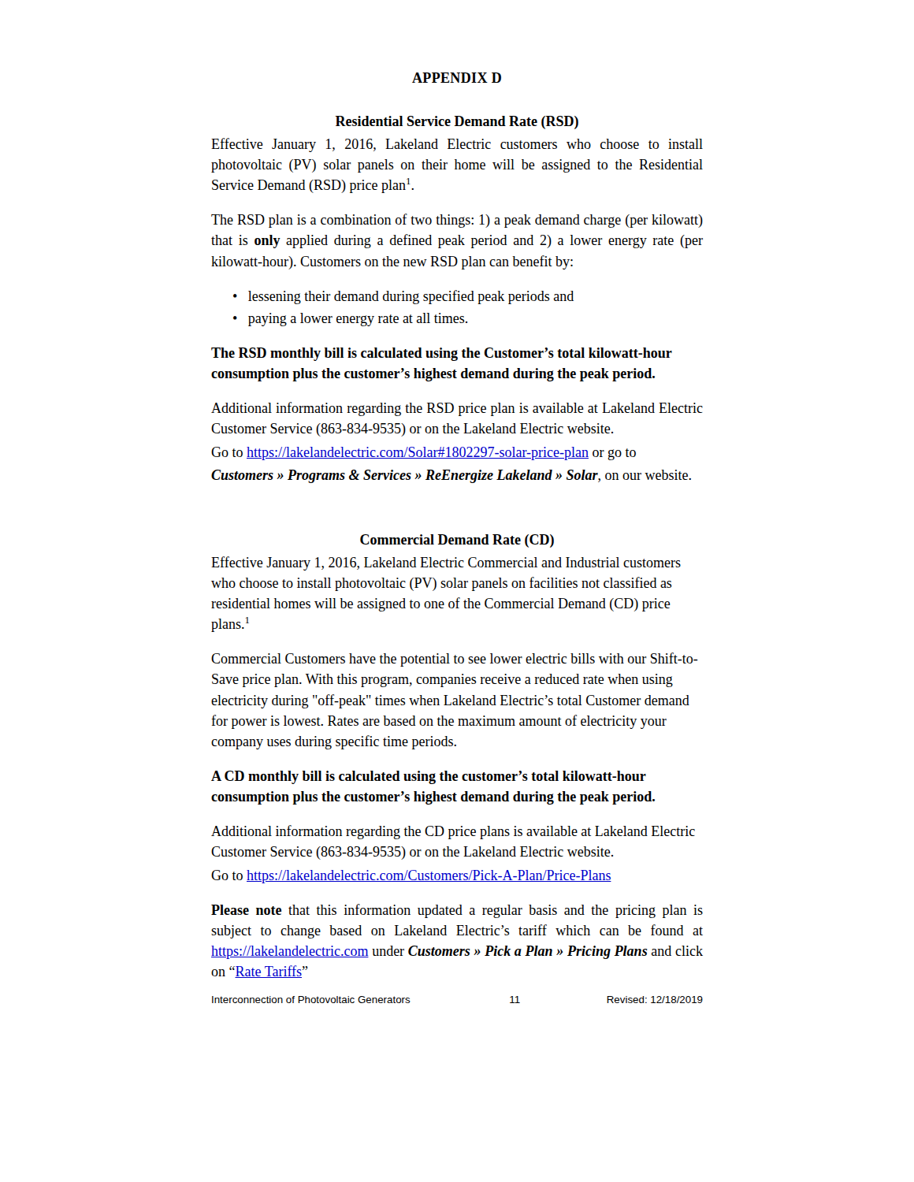APPENDIX D
Residential Service Demand Rate (RSD)
Effective January 1, 2016, Lakeland Electric customers who choose to install photovoltaic (PV) solar panels on their home will be assigned to the Residential Service Demand (RSD) price plan1.
The RSD plan is a combination of two things: 1) a peak demand charge (per kilowatt) that is only applied during a defined peak period and 2) a lower energy rate (per kilowatt-hour). Customers on the new RSD plan can benefit by:
lessening their demand during specified peak periods and
paying a lower energy rate at all times.
The RSD monthly bill is calculated using the Customer’s total kilowatt-hour consumption plus the customer’s highest demand during the peak period.
Additional information regarding the RSD price plan is available at Lakeland Electric Customer Service (863-834-9535) or on the Lakeland Electric website.
Go to https://lakelandelectric.com/Solar#1802297-solar-price-plan or go to
Customers » Programs & Services » ReEnergize Lakeland » Solar, on our website.
Commercial Demand Rate (CD)
Effective January 1, 2016, Lakeland Electric Commercial and Industrial customers who choose to install photovoltaic (PV) solar panels on facilities not classified as residential homes will be assigned to one of the Commercial Demand (CD) price plans.1
Commercial Customers have the potential to see lower electric bills with our Shift-to-Save price plan. With this program, companies receive a reduced rate when using electricity during "off-peak" times when Lakeland Electric’s total Customer demand for power is lowest. Rates are based on the maximum amount of electricity your company uses during specific time periods.
A CD monthly bill is calculated using the customer’s total kilowatt-hour consumption plus the customer’s highest demand during the peak period.
Additional information regarding the CD price plans is available at Lakeland Electric Customer Service (863-834-9535) or on the Lakeland Electric website.
Go to https://lakelandelectric.com/Customers/Pick-A-Plan/Price-Plans
Please note that this information updated a regular basis and the pricing plan is subject to change based on Lakeland Electric’s tariff which can be found at https://lakelandelectric.com under Customers » Pick a Plan » Pricing Plans and click on “Rate Tariffs”
Interconnection of Photovoltaic Generators 11 Revised: 12/18/2019